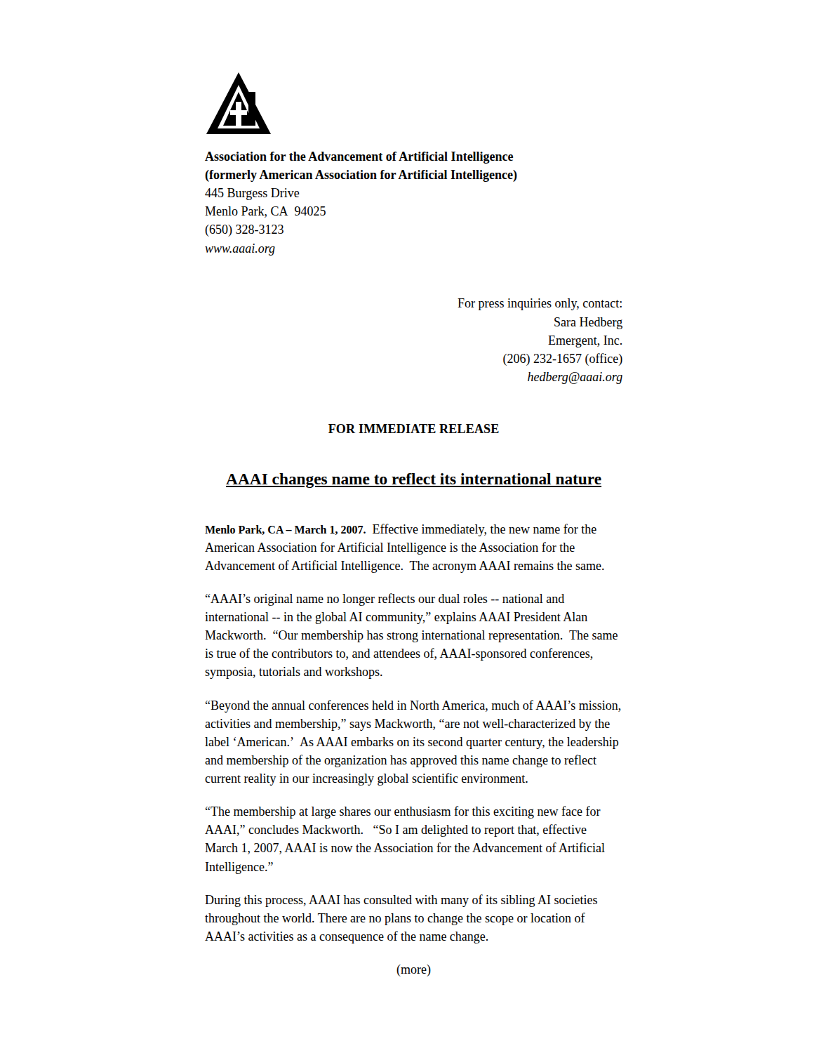Association for the Advancement of Artificial Intelligence
(formerly American Association for Artificial Intelligence)
445 Burgess Drive
Menlo Park, CA 94025
(650) 328-3123
www.aaai.org
For press inquiries only, contact:
Sara Hedberg
Emergent, Inc.
(206) 232-1657 (office)
hedberg@aaai.org
FOR IMMEDIATE RELEASE
AAAI changes name to reflect its international nature
Menlo Park, CA – March 1, 2007. Effective immediately, the new name for the American Association for Artificial Intelligence is the Association for the Advancement of Artificial Intelligence. The acronym AAAI remains the same.
“AAAI’s original name no longer reflects our dual roles -- national and international -- in the global AI community,” explains AAAI President Alan Mackworth. “Our membership has strong international representation. The same is true of the contributors to, and attendees of, AAAI-sponsored conferences, symposia, tutorials and workshops.
“Beyond the annual conferences held in North America, much of AAAI’s mission, activities and membership,” says Mackworth, “are not well-characterized by the label ‘American.’ As AAAI embarks on its second quarter century, the leadership and membership of the organization has approved this name change to reflect current reality in our increasingly global scientific environment.
“The membership at large shares our enthusiasm for this exciting new face for AAAI,” concludes Mackworth. “So I am delighted to report that, effective March 1, 2007, AAAI is now the Association for the Advancement of Artificial Intelligence.”
During this process, AAAI has consulted with many of its sibling AI societies throughout the world. There are no plans to change the scope or location of AAAI’s activities as a consequence of the name change.
(more)